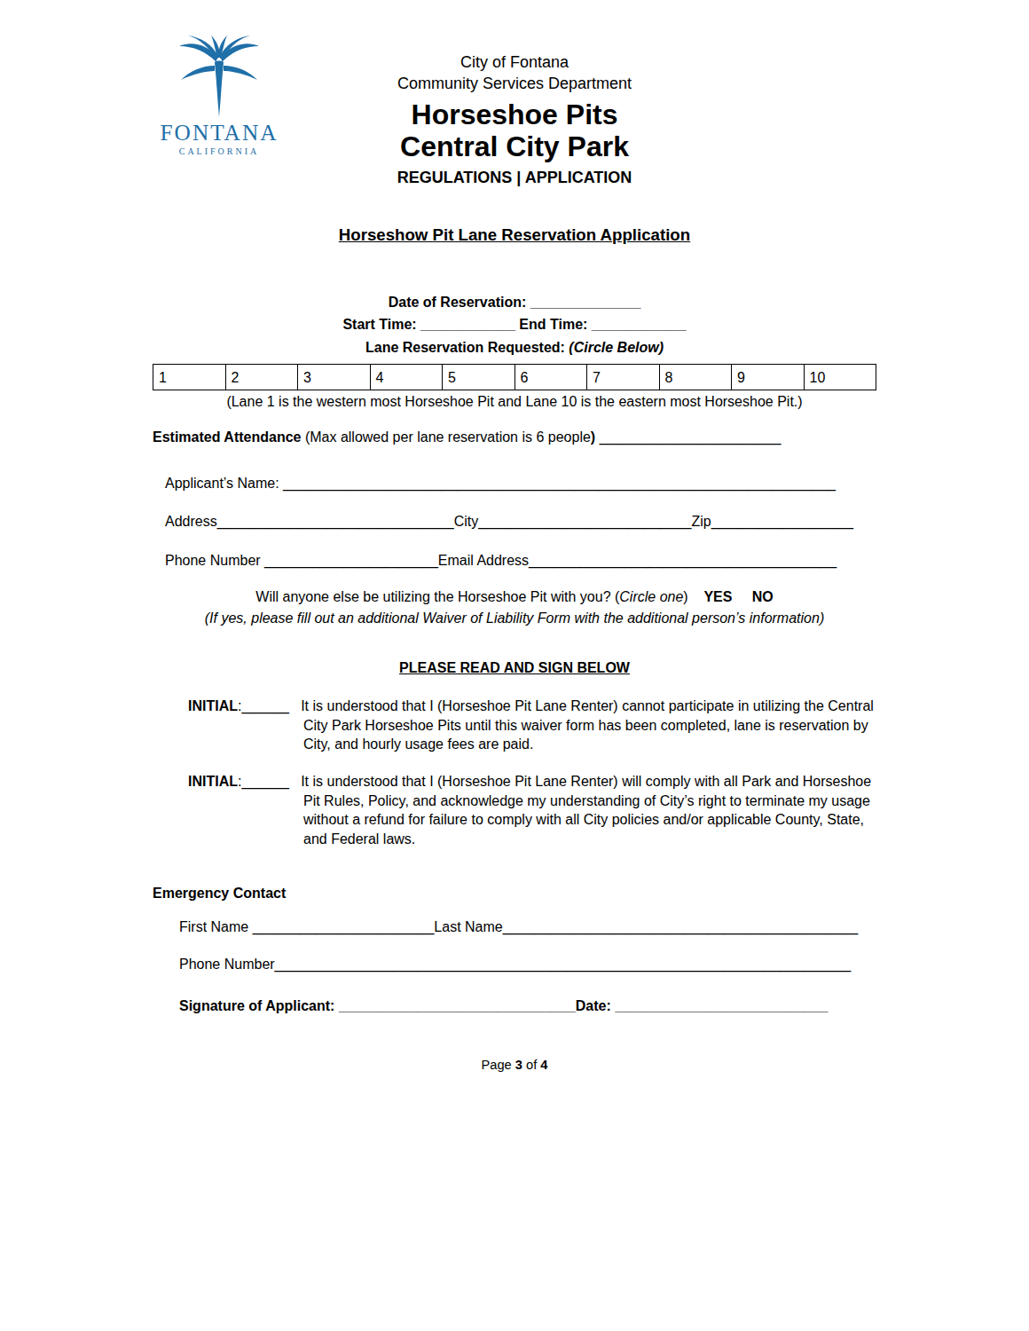FONTANA
CALIFORNIA
City of Fontana
Community Services Department
Horseshoe Pits
Central City Park
REGULATIONS | APPLICATION
Horseshow Pit Lane Reservation Application
Date of Reservation: ______________
Start Time: ____________ End Time: ____________
Lane Reservation Requested: (Circle Below)
| 1 | 2 | 3 | 4 | 5 | 6 | 7 | 8 | 9 | 10 |
(Lane 1 is the western most Horseshoe Pit and Lane 10 is the eastern most Horseshoe Pit.)
Estimated Attendance (Max allowed per lane reservation is 6 people) _______________________
Applicant’s Name: ______________________________________________________________________
Address______________________________City___________________________Zip__________________
Phone Number ______________________Email Address_______________________________________
Will anyone else be utilizing the Horseshoe Pit with you? (Circle one) YES NO
(If yes, please fill out an additional Waiver of Liability Form with the additional person’s information)
PLEASE READ AND SIGN BELOW
INITIAL:______ It is understood that I (Horseshoe Pit Lane Renter) cannot participate in utilizing the Central City Park Horseshoe Pits until this waiver form has been completed, lane is reservation by City, and hourly usage fees are paid.
INITIAL:______ It is understood that I (Horseshoe Pit Lane Renter) will comply with all Park and Horseshoe Pit Rules, Policy, and acknowledge my understanding of City’s right to terminate my usage without a refund for failure to comply with all City policies and/or applicable County, State, and Federal laws.
Emergency Contact
First Name _______________________Last Name_____________________________________________
Phone Number_________________________________________________________________________
Signature of Applicant: ______________________________Date: ___________________________
Page 3 of 4